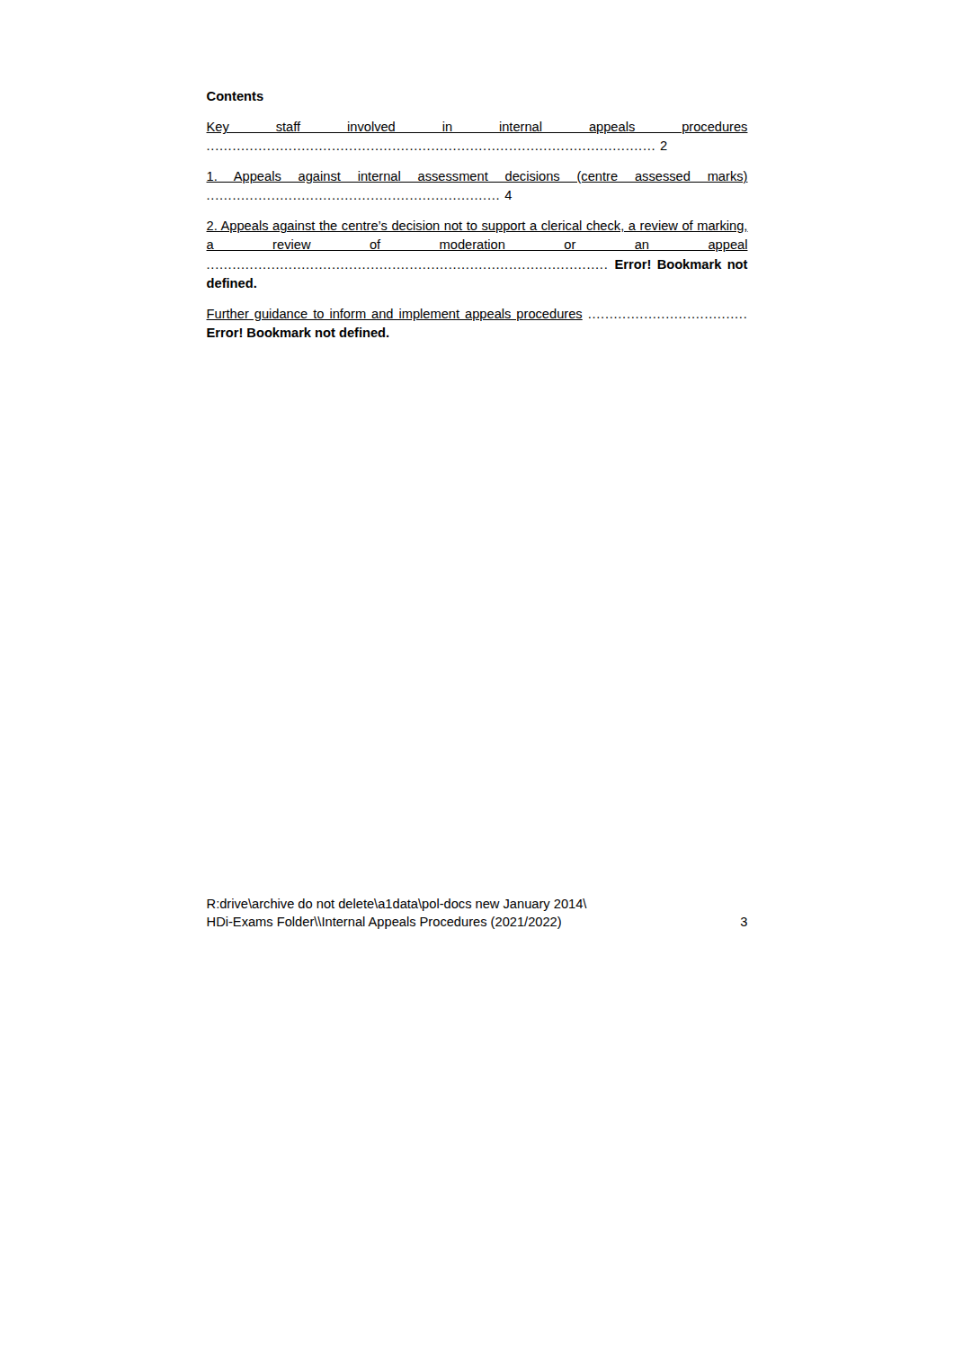Contents
Key staff involved in internal appeals procedures ........................................................................................................ 2
1. Appeals against internal assessment decisions (centre assessed marks) .................................................................... 4
2. Appeals against the centre’s decision not to support a clerical check, a review of marking, a review of moderation or an appeal ............................................................................................. Error! Bookmark not defined.
Further guidance to inform and implement appeals procedures ..................................... Error! Bookmark not defined.
R:drive\archive do not delete\a1data\pol-docs new January 2014\ HDi-Exams Folder\\Internal Appeals Procedures (2021/2022)
3